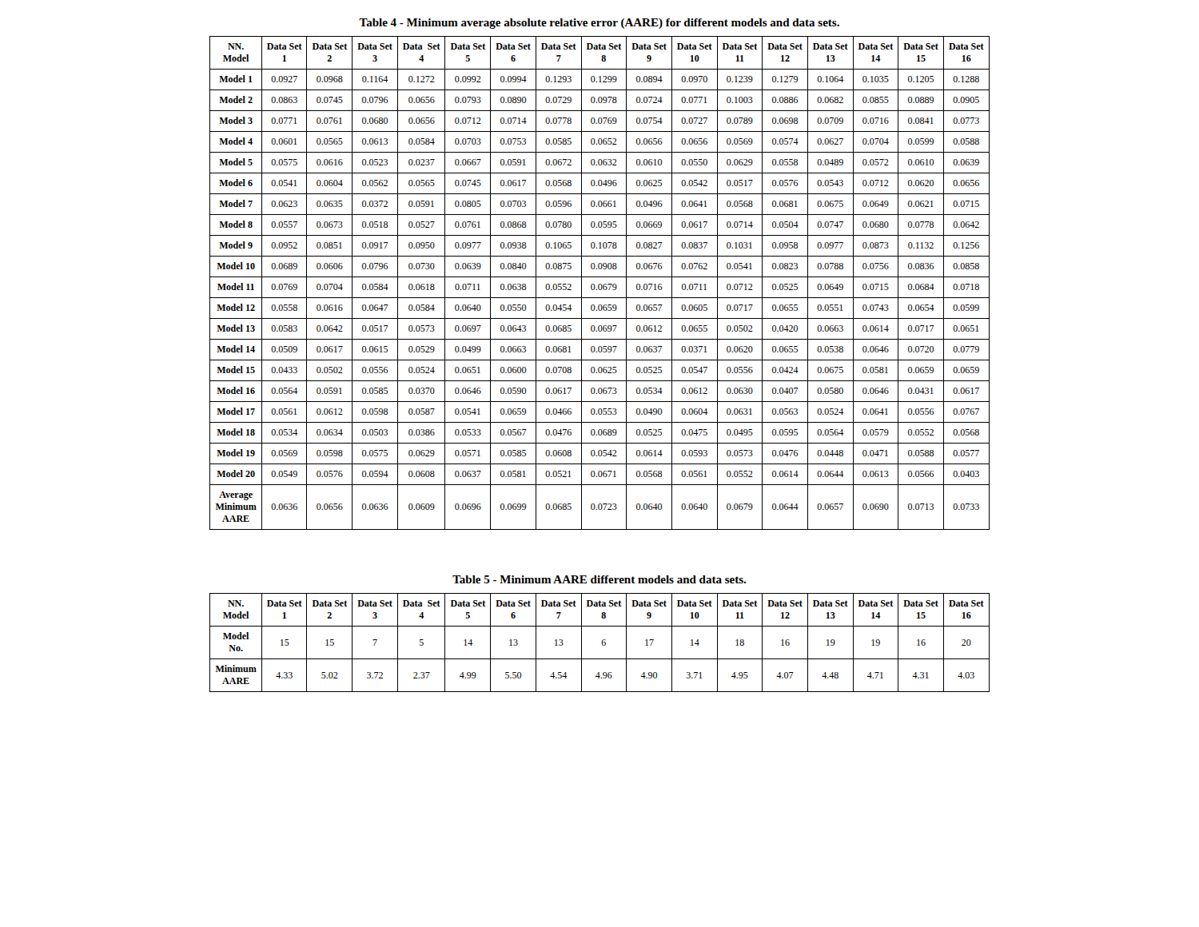Table 4 - Minimum average absolute relative error (AARE) for different models and data sets.
| NN. Model | Data Set 1 | Data Set 2 | Data Set 3 | Data Set 4 | Data Set 5 | Data Set 6 | Data Set 7 | Data Set 8 | Data Set 9 | Data Set 10 | Data Set 11 | Data Set 12 | Data Set 13 | Data Set 14 | Data Set 15 | Data Set 16 |
| --- | --- | --- | --- | --- | --- | --- | --- | --- | --- | --- | --- | --- | --- | --- | --- | --- |
| Model 1 | 0.0927 | 0.0968 | 0.1164 | 0.1272 | 0.0992 | 0.0994 | 0.1293 | 0.1299 | 0.0894 | 0.0970 | 0.1239 | 0.1279 | 0.1064 | 0.1035 | 0.1205 | 0.1288 |
| Model 2 | 0.0863 | 0.0745 | 0.0796 | 0.0656 | 0.0793 | 0.0890 | 0.0729 | 0.0978 | 0.0724 | 0.0771 | 0.1003 | 0.0886 | 0.0682 | 0.0855 | 0.0889 | 0.0905 |
| Model 3 | 0.0771 | 0.0761 | 0.0680 | 0.0656 | 0.0712 | 0.0714 | 0.0778 | 0.0769 | 0.0754 | 0.0727 | 0.0789 | 0.0698 | 0.0709 | 0.0716 | 0.0841 | 0.0773 |
| Model 4 | 0.0601 | 0.0565 | 0.0613 | 0.0584 | 0.0703 | 0.0753 | 0.0585 | 0.0652 | 0.0656 | 0.0656 | 0.0569 | 0.0574 | 0.0627 | 0.0704 | 0.0599 | 0.0588 |
| Model 5 | 0.0575 | 0.0616 | 0.0523 | 0.0237 | 0.0667 | 0.0591 | 0.0672 | 0.0632 | 0.0610 | 0.0550 | 0.0629 | 0.0558 | 0.0489 | 0.0572 | 0.0610 | 0.0639 |
| Model 6 | 0.0541 | 0.0604 | 0.0562 | 0.0565 | 0.0745 | 0.0617 | 0.0568 | 0.0496 | 0.0625 | 0.0542 | 0.0517 | 0.0576 | 0.0543 | 0.0712 | 0.0620 | 0.0656 |
| Model 7 | 0.0623 | 0.0635 | 0.0372 | 0.0591 | 0.0805 | 0.0703 | 0.0596 | 0.0661 | 0.0496 | 0.0641 | 0.0568 | 0.0681 | 0.0675 | 0.0649 | 0.0621 | 0.0715 |
| Model 8 | 0.0557 | 0.0673 | 0.0518 | 0.0527 | 0.0761 | 0.0868 | 0.0780 | 0.0595 | 0.0669 | 0.0617 | 0.0714 | 0.0504 | 0.0747 | 0.0680 | 0.0778 | 0.0642 |
| Model 9 | 0.0952 | 0.0851 | 0.0917 | 0.0950 | 0.0977 | 0.0938 | 0.1065 | 0.1078 | 0.0827 | 0.0837 | 0.1031 | 0.0958 | 0.0977 | 0.0873 | 0.1132 | 0.1256 |
| Model 10 | 0.0689 | 0.0606 | 0.0796 | 0.0730 | 0.0639 | 0.0840 | 0.0875 | 0.0908 | 0.0676 | 0.0762 | 0.0541 | 0.0823 | 0.0788 | 0.0756 | 0.0836 | 0.0858 |
| Model 11 | 0.0769 | 0.0704 | 0.0584 | 0.0618 | 0.0711 | 0.0638 | 0.0552 | 0.0679 | 0.0716 | 0.0711 | 0.0712 | 0.0525 | 0.0649 | 0.0715 | 0.0684 | 0.0718 |
| Model 12 | 0.0558 | 0.0616 | 0.0647 | 0.0584 | 0.0640 | 0.0550 | 0.0454 | 0.0659 | 0.0657 | 0.0605 | 0.0717 | 0.0655 | 0.0551 | 0.0743 | 0.0654 | 0.0599 |
| Model 13 | 0.0583 | 0.0642 | 0.0517 | 0.0573 | 0.0697 | 0.0643 | 0.0685 | 0.0697 | 0.0612 | 0.0655 | 0.0502 | 0.0420 | 0.0663 | 0.0614 | 0.0717 | 0.0651 |
| Model 14 | 0.0509 | 0.0617 | 0.0615 | 0.0529 | 0.0499 | 0.0663 | 0.0681 | 0.0597 | 0.0637 | 0.0371 | 0.0620 | 0.0655 | 0.0538 | 0.0646 | 0.0720 | 0.0779 |
| Model 15 | 0.0433 | 0.0502 | 0.0556 | 0.0524 | 0.0651 | 0.0600 | 0.0708 | 0.0625 | 0.0525 | 0.0547 | 0.0556 | 0.0424 | 0.0675 | 0.0581 | 0.0659 | 0.0659 |
| Model 16 | 0.0564 | 0.0591 | 0.0585 | 0.0370 | 0.0646 | 0.0590 | 0.0617 | 0.0673 | 0.0534 | 0.0612 | 0.0630 | 0.0407 | 0.0580 | 0.0646 | 0.0431 | 0.0617 |
| Model 17 | 0.0561 | 0.0612 | 0.0598 | 0.0587 | 0.0541 | 0.0659 | 0.0466 | 0.0553 | 0.0490 | 0.0604 | 0.0631 | 0.0563 | 0.0524 | 0.0641 | 0.0556 | 0.0767 |
| Model 18 | 0.0534 | 0.0634 | 0.0503 | 0.0386 | 0.0533 | 0.0567 | 0.0476 | 0.0689 | 0.0525 | 0.0475 | 0.0495 | 0.0595 | 0.0564 | 0.0579 | 0.0552 | 0.0568 |
| Model 19 | 0.0569 | 0.0598 | 0.0575 | 0.0629 | 0.0571 | 0.0585 | 0.0608 | 0.0542 | 0.0614 | 0.0593 | 0.0573 | 0.0476 | 0.0448 | 0.0471 | 0.0588 | 0.0577 |
| Model 20 | 0.0549 | 0.0576 | 0.0594 | 0.0608 | 0.0637 | 0.0581 | 0.0521 | 0.0671 | 0.0568 | 0.0561 | 0.0552 | 0.0614 | 0.0644 | 0.0613 | 0.0566 | 0.0403 |
| Average Minimum AARE | 0.0636 | 0.0656 | 0.0636 | 0.0609 | 0.0696 | 0.0699 | 0.0685 | 0.0723 | 0.0640 | 0.0640 | 0.0679 | 0.0644 | 0.0657 | 0.0690 | 0.0713 | 0.0733 |
Table 5 - Minimum AARE different models and data sets.
| NN. Model | Data Set 1 | Data Set 2 | Data Set 3 | Data Set 4 | Data Set 5 | Data Set 6 | Data Set 7 | Data Set 8 | Data Set 9 | Data Set 10 | Data Set 11 | Data Set 12 | Data Set 13 | Data Set 14 | Data Set 15 | Data Set 16 |
| --- | --- | --- | --- | --- | --- | --- | --- | --- | --- | --- | --- | --- | --- | --- | --- | --- |
| Model No. | 15 | 15 | 7 | 5 | 14 | 13 | 13 | 6 | 17 | 14 | 18 | 16 | 19 | 19 | 16 | 20 |
| Minimum AARE | 4.33 | 5.02 | 3.72 | 2.37 | 4.99 | 5.50 | 4.54 | 4.96 | 4.90 | 3.71 | 4.95 | 4.07 | 4.48 | 4.71 | 4.31 | 4.03 |